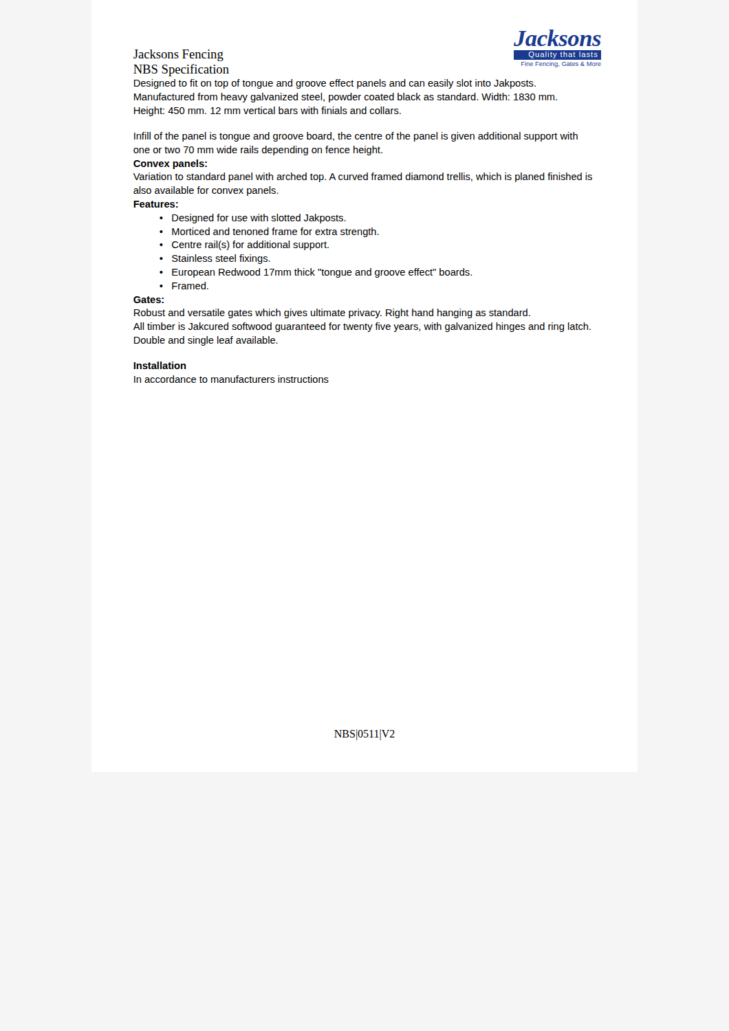Jacksons Quality that lasts Fine Fencing, Gates & More
Jacksons Fencing
NBS Specification
Designed to fit on top of tongue and groove effect panels and can easily slot into Jakposts. Manufactured from heavy galvanized steel, powder coated black as standard. Width: 1830 mm.
Height: 450 mm. 12 mm vertical bars with finials and collars.
Infill of the panel is tongue and groove board, the centre of the panel is given additional support with one or two 70 mm wide rails depending on fence height.
Convex panels:
Variation to standard panel with arched top. A curved framed diamond trellis, which is planed finished is also available for convex panels.
Features:
Designed for use with slotted Jakposts.
Morticed and tenoned frame for extra strength.
Centre rail(s) for additional support.
Stainless steel fixings.
European Redwood 17mm thick "tongue and groove effect" boards.
Framed.
Gates:
Robust and versatile gates which gives ultimate privacy. Right hand hanging as standard.
All timber is Jakcured softwood guaranteed for twenty five years, with galvanized hinges and ring latch. Double and single leaf available.
Installation
In accordance to manufacturers instructions
NBS|0511|V2